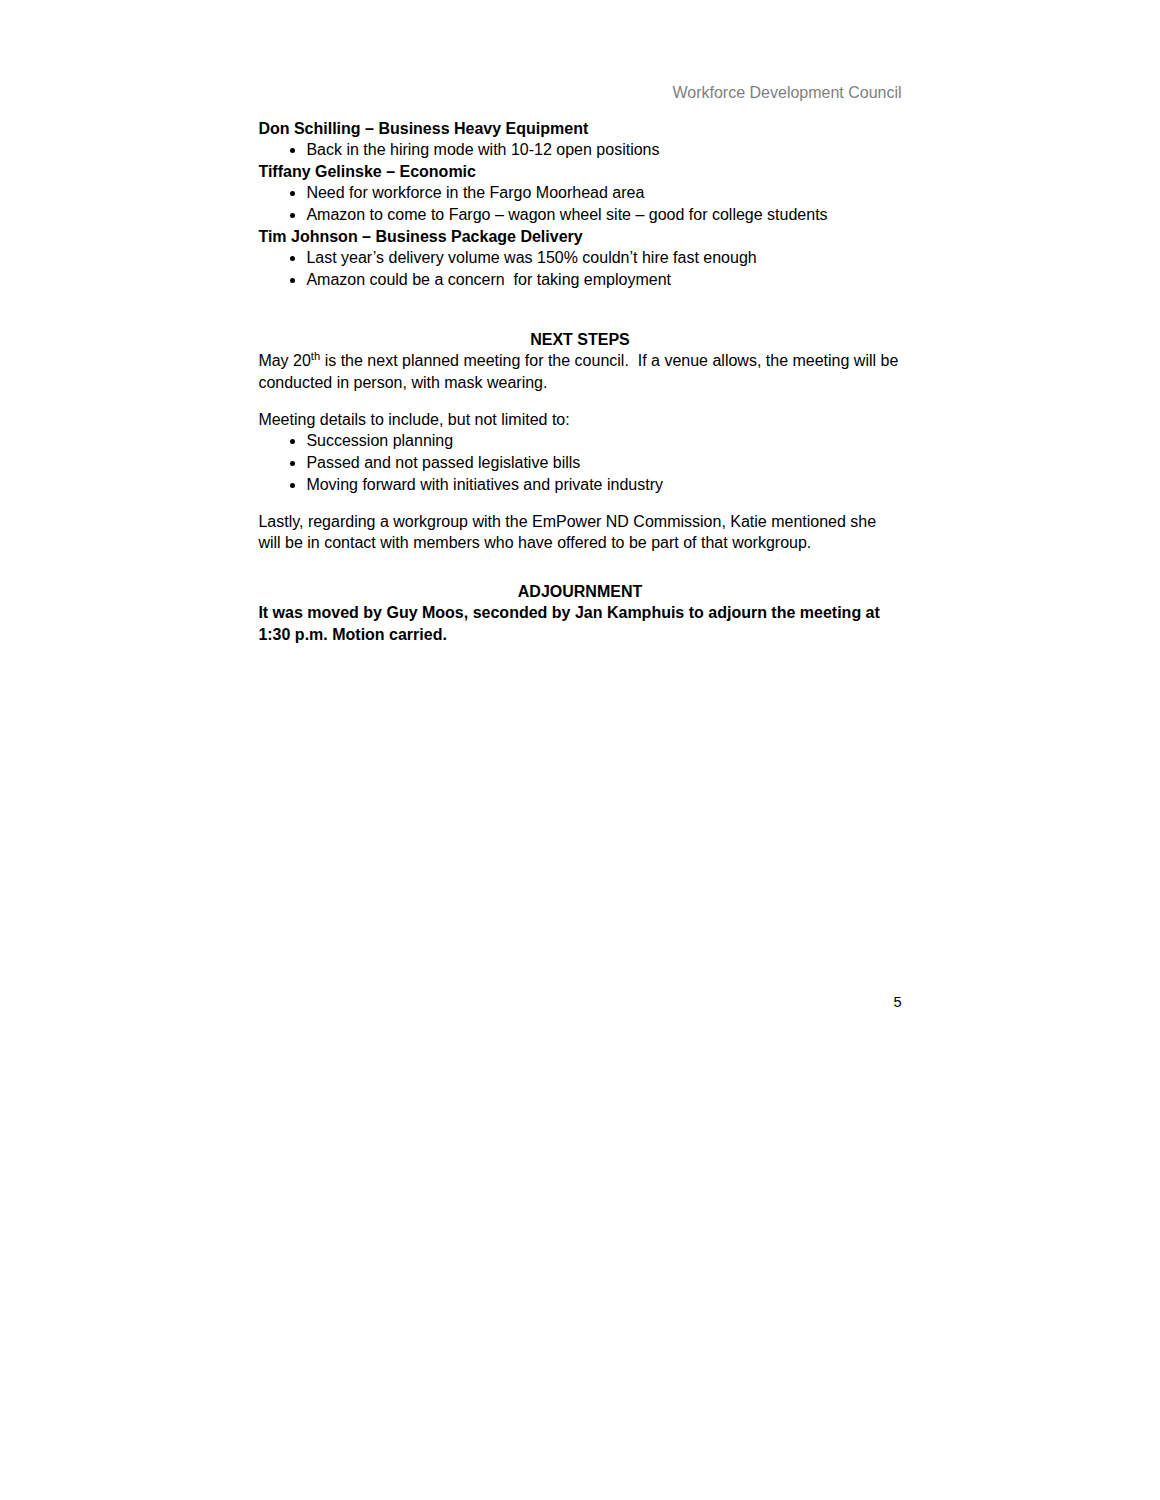Workforce Development Council
Don Schilling – Business Heavy Equipment
Back in the hiring mode with 10-12 open positions
Tiffany Gelinske – Economic
Need for workforce in the Fargo Moorhead area
Amazon to come to Fargo – wagon wheel site – good for college students
Tim Johnson – Business Package Delivery
Last year’s delivery volume was 150% couldn’t hire fast enough
Amazon could be a concern for taking employment
NEXT STEPS
May 20th is the next planned meeting for the council. If a venue allows, the meeting will be conducted in person, with mask wearing.
Meeting details to include, but not limited to:
Succession planning
Passed and not passed legislative bills
Moving forward with initiatives and private industry
Lastly, regarding a workgroup with the EmPower ND Commission, Katie mentioned she will be in contact with members who have offered to be part of that workgroup.
ADJOURNMENT
It was moved by Guy Moos, seconded by Jan Kamphuis to adjourn the meeting at 1:30 p.m. Motion carried.
5